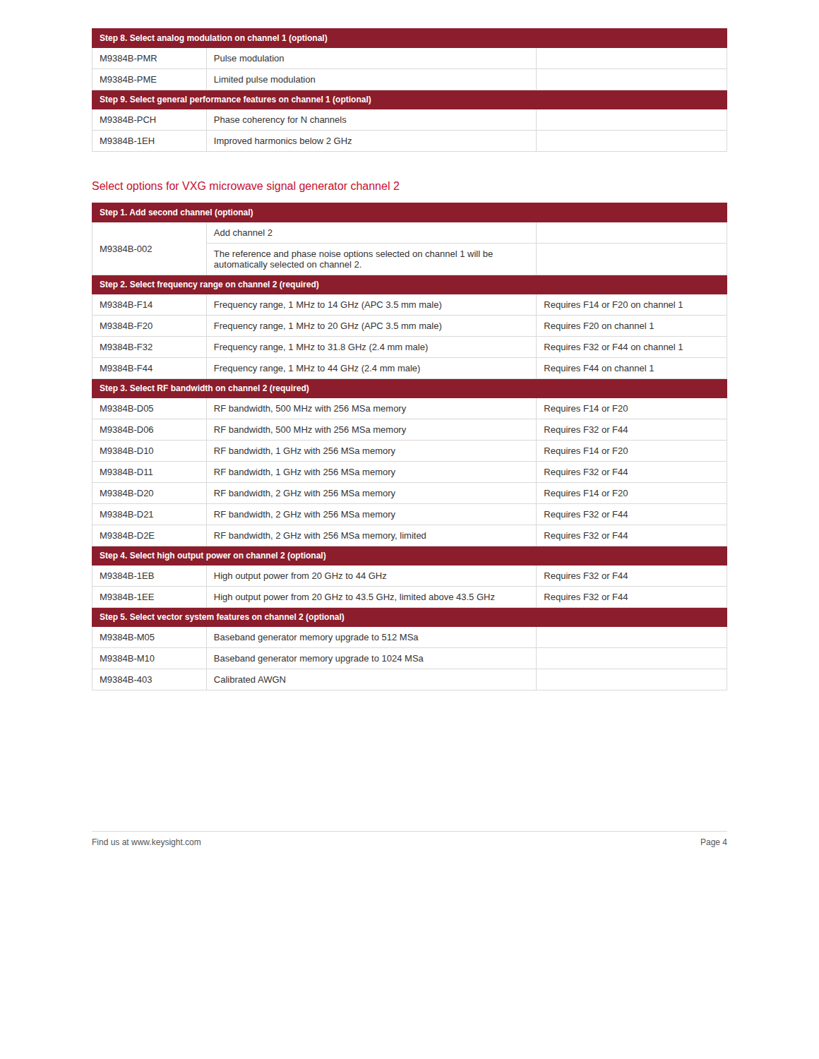| Step 8. Select analog modulation on channel 1 (optional) |
| M9384B-PMR | Pulse modulation | |
| M9384B-PME | Limited pulse modulation | |
| Step 9. Select general performance features on channel 1 (optional) |
| M9384B-PCH | Phase coherency for N channels | |
| M9384B-1EH | Improved harmonics below 2 GHz | |
Select options for VXG microwave signal generator channel 2
| Step 1. Add second channel (optional) |
| M9384B-002 | Add channel 2 | |
| The reference and phase noise options selected on channel 1 will be automatically selected on channel 2. | |
| Step 2. Select frequency range on channel 2 (required) |
| M9384B-F14 | Frequency range, 1 MHz to 14 GHz (APC 3.5 mm male) | Requires F14 or F20 on channel 1 |
| M9384B-F20 | Frequency range, 1 MHz to 20 GHz (APC 3.5 mm male) | Requires F20 on channel 1 |
| M9384B-F32 | Frequency range, 1 MHz to 31.8 GHz (2.4 mm male) | Requires F32 or F44 on channel 1 |
| M9384B-F44 | Frequency range, 1 MHz to 44 GHz (2.4 mm male) | Requires F44 on channel 1 |
| Step 3. Select RF bandwidth on channel 2 (required) |
| M9384B-D05 | RF bandwidth, 500 MHz with 256 MSa memory | Requires F14 or F20 |
| M9384B-D06 | RF bandwidth, 500 MHz with 256 MSa memory | Requires F32 or F44 |
| M9384B-D10 | RF bandwidth, 1 GHz with 256 MSa memory | Requires F14 or F20 |
| M9384B-D11 | RF bandwidth, 1 GHz with 256 MSa memory | Requires F32 or F44 |
| M9384B-D20 | RF bandwidth, 2 GHz with 256 MSa memory | Requires F14 or F20 |
| M9384B-D21 | RF bandwidth, 2 GHz with 256 MSa memory | Requires F32 or F44 |
| M9384B-D2E | RF bandwidth, 2 GHz with 256 MSa memory, limited | Requires F32 or F44 |
| Step 4. Select high output power on channel 2 (optional) |
| M9384B-1EB | High output power from 20 GHz to 44 GHz | Requires F32 or F44 |
| M9384B-1EE | High output power from 20 GHz to 43.5 GHz, limited above 43.5 GHz | Requires F32 or F44 |
| Step 5. Select vector system features on channel 2 (optional) |
| M9384B-M05 | Baseband generator memory upgrade to 512 MSa | |
| M9384B-M10 | Baseband generator memory upgrade to 1024 MSa | |
| M9384B-403 | Calibrated AWGN | |
Find us at www.keysight.com Page 4